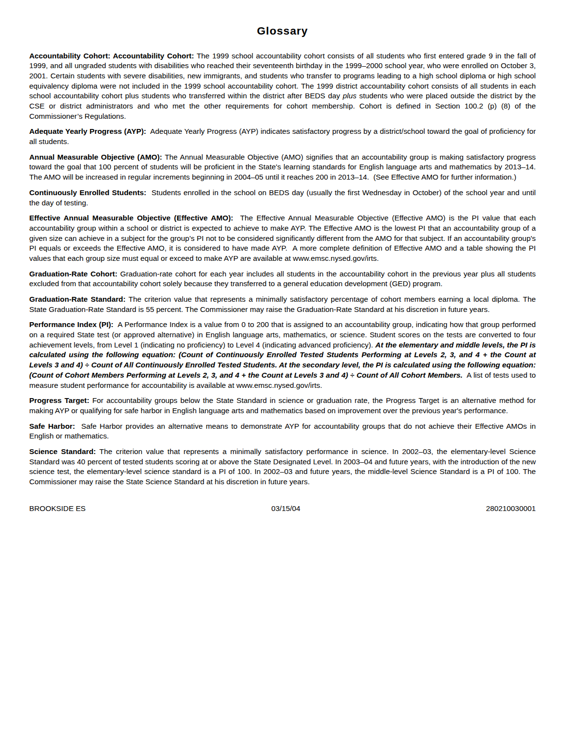Glossary
Accountability Cohort: Accountability Cohort: The 1999 school accountability cohort consists of all students who first entered grade 9 in the fall of 1999, and all ungraded students with disabilities who reached their seventeenth birthday in the 1999–2000 school year, who were enrolled on October 3, 2001. Certain students with severe disabilities, new immigrants, and students who transfer to programs leading to a high school diploma or high school equivalency diploma were not included in the 1999 school accountability cohort. The 1999 district accountability cohort consists of all students in each school accountability cohort plus students who transferred within the district after BEDS day plus students who were placed outside the district by the CSE or district administrators and who met the other requirements for cohort membership. Cohort is defined in Section 100.2 (p) (8) of the Commissioner’s Regulations.
Adequate Yearly Progress (AYP): Adequate Yearly Progress (AYP) indicates satisfactory progress by a district/school toward the goal of proficiency for all students.
Annual Measurable Objective (AMO): The Annual Measurable Objective (AMO) signifies that an accountability group is making satisfactory progress toward the goal that 100 percent of students will be proficient in the State's learning standards for English language arts and mathematics by 2013–14. The AMO will be increased in regular increments beginning in 2004–05 until it reaches 200 in 2013–14. (See Effective AMO for further information.)
Continuously Enrolled Students: Students enrolled in the school on BEDS day (usually the first Wednesday in October) of the school year and until the day of testing.
Effective Annual Measurable Objective (Effective AMO): The Effective Annual Measurable Objective (Effective AMO) is the PI value that each accountability group within a school or district is expected to achieve to make AYP. The Effective AMO is the lowest PI that an accountability group of a given size can achieve in a subject for the group’s PI not to be considered significantly different from the AMO for that subject. If an accountability group's PI equals or exceeds the Effective AMO, it is considered to have made AYP. A more complete definition of Effective AMO and a table showing the PI values that each group size must equal or exceed to make AYP are available at www.emsc.nysed.gov/irts.
Graduation-Rate Cohort: Graduation-rate cohort for each year includes all students in the accountability cohort in the previous year plus all students excluded from that accountability cohort solely because they transferred to a general education development (GED) program.
Graduation-Rate Standard: The criterion value that represents a minimally satisfactory percentage of cohort members earning a local diploma. The State Graduation-Rate Standard is 55 percent. The Commissioner may raise the Graduation-Rate Standard at his discretion in future years.
Performance Index (PI): A Performance Index is a value from 0 to 200 that is assigned to an accountability group, indicating how that group performed on a required State test (or approved alternative) in English language arts, mathematics, or science. Student scores on the tests are converted to four achievement levels, from Level 1 (indicating no proficiency) to Level 4 (indicating advanced proficiency). At the elementary and middle levels, the PI is calculated using the following equation: (Count of Continuously Enrolled Tested Students Performing at Levels 2, 3, and 4 + the Count at Levels 3 and 4) ÷ Count of All Continuously Enrolled Tested Students. At the secondary level, the PI is calculated using the following equation: (Count of Cohort Members Performing at Levels 2, 3, and 4 + the Count at Levels 3 and 4) ÷ Count of All Cohort Members. A list of tests used to measure student performance for accountability is available at www.emsc.nysed.gov/irts.
Progress Target: For accountability groups below the State Standard in science or graduation rate, the Progress Target is an alternative method for making AYP or qualifying for safe harbor in English language arts and mathematics based on improvement over the previous year's performance.
Safe Harbor: Safe Harbor provides an alternative means to demonstrate AYP for accountability groups that do not achieve their Effective AMOs in English or mathematics.
Science Standard: The criterion value that represents a minimally satisfactory performance in science. In 2002–03, the elementary-level Science Standard was 40 percent of tested students scoring at or above the State Designated Level. In 2003–04 and future years, with the introduction of the new science test, the elementary-level science standard is a PI of 100. In 2002–03 and future years, the middle-level Science Standard is a PI of 100. The Commissioner may raise the State Science Standard at his discretion in future years.
BROOKSIDE ES 03/15/04 280210030001